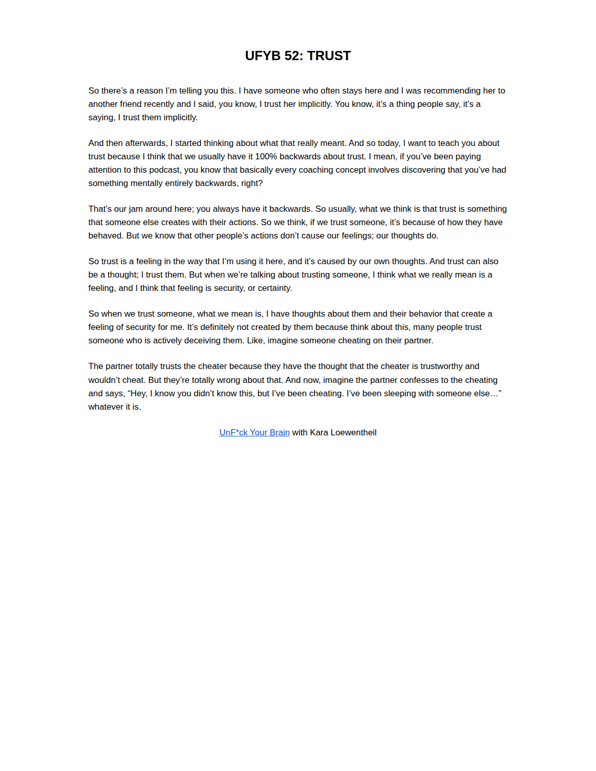UFYB 52: TRUST
So there’s a reason I’m telling you this. I have someone who often stays here and I was recommending her to another friend recently and I said, you know, I trust her implicitly. You know, it’s a thing people say, it’s a saying, I trust them implicitly.
And then afterwards, I started thinking about what that really meant. And so today, I want to teach you about trust because I think that we usually have it 100% backwards about trust. I mean, if you’ve been paying attention to this podcast, you know that basically every coaching concept involves discovering that you’ve had something mentally entirely backwards, right?
That’s our jam around here; you always have it backwards. So usually, what we think is that trust is something that someone else creates with their actions. So we think, if we trust someone, it’s because of how they have behaved. But we know that other people’s actions don’t cause our feelings; our thoughts do.
So trust is a feeling in the way that I’m using it here, and it’s caused by our own thoughts. And trust can also be a thought; I trust them. But when we’re talking about trusting someone, I think what we really mean is a feeling, and I think that feeling is security, or certainty.
So when we trust someone, what we mean is, I have thoughts about them and their behavior that create a feeling of security for me. It’s definitely not created by them because think about this, many people trust someone who is actively deceiving them. Like, imagine someone cheating on their partner.
The partner totally trusts the cheater because they have the thought that the cheater is trustworthy and wouldn’t cheat. But they’re totally wrong about that. And now, imagine the partner confesses to the cheating and says, “Hey, I know you didn’t know this, but I’ve been cheating. I’ve been sleeping with someone else…” whatever it is.
UnF*ck Your Brain with Kara Loewentheil